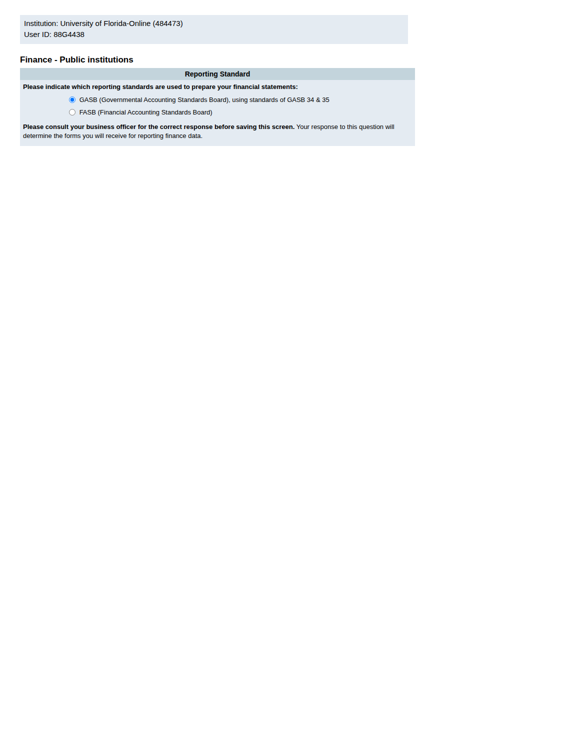Institution: University of Florida-Online (484473)
User ID: 88G4438
Finance - Public institutions
| Reporting Standard |
| Please indicate which reporting standards are used to prepare your financial statements: |
| | GASB (Governmental Accounting Standards Board), using standards of GASB 34 & 35 |
| | FASB (Financial Accounting Standards Board) |
| Please consult your business officer for the correct response before saving this screen. Your response to this question will determine the forms you will receive for reporting finance data. |